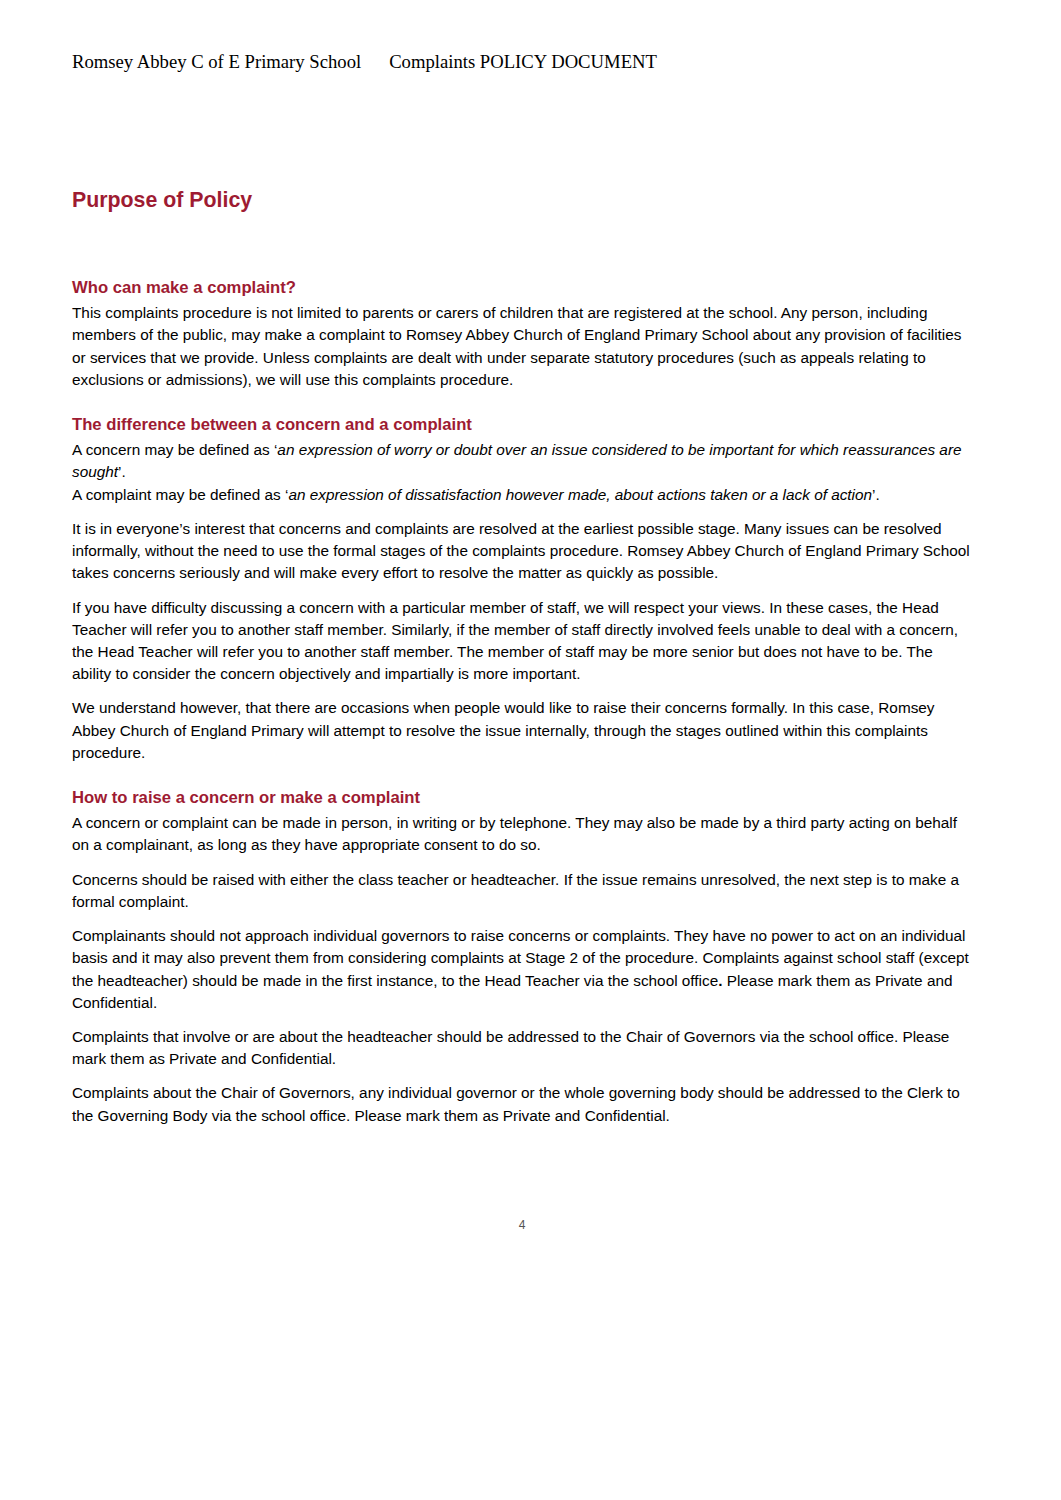Romsey Abbey C of E Primary School Complaints POLICY DOCUMENT
Purpose of Policy
Who can make a complaint?
This complaints procedure is not limited to parents or carers of children that are registered at the school. Any person, including members of the public, may make a complaint to Romsey Abbey Church of England Primary School about any provision of facilities or services that we provide. Unless complaints are dealt with under separate statutory procedures (such as appeals relating to exclusions or admissions), we will use this complaints procedure.
The difference between a concern and a complaint
A concern may be defined as ‘an expression of worry or doubt over an issue considered to be important for which reassurances are sought’.
A complaint may be defined as ‘an expression of dissatisfaction however made, about actions taken or a lack of action’.
It is in everyone’s interest that concerns and complaints are resolved at the earliest possible stage. Many issues can be resolved informally, without the need to use the formal stages of the complaints procedure. Romsey Abbey Church of England Primary School takes concerns seriously and will make every effort to resolve the matter as quickly as possible.
If you have difficulty discussing a concern with a particular member of staff, we will respect your views. In these cases, the Head Teacher will refer you to another staff member. Similarly, if the member of staff directly involved feels unable to deal with a concern, the Head Teacher will refer you to another staff member. The member of staff may be more senior but does not have to be. The ability to consider the concern objectively and impartially is more important.
We understand however, that there are occasions when people would like to raise their concerns formally. In this case, Romsey Abbey Church of England Primary will attempt to resolve the issue internally, through the stages outlined within this complaints procedure.
How to raise a concern or make a complaint
A concern or complaint can be made in person, in writing or by telephone. They may also be made by a third party acting on behalf on a complainant, as long as they have appropriate consent to do so.
Concerns should be raised with either the class teacher or headteacher. If the issue remains unresolved, the next step is to make a formal complaint.
Complainants should not approach individual governors to raise concerns or complaints. They have no power to act on an individual basis and it may also prevent them from considering complaints at Stage 2 of the procedure. Complaints against school staff (except the headteacher) should be made in the first instance, to the Head Teacher via the school office. Please mark them as Private and Confidential.
Complaints that involve or are about the headteacher should be addressed to the Chair of Governors via the school office. Please mark them as Private and Confidential.
Complaints about the Chair of Governors, any individual governor or the whole governing body should be addressed to the Clerk to the Governing Body via the school office. Please mark them as Private and Confidential.
4